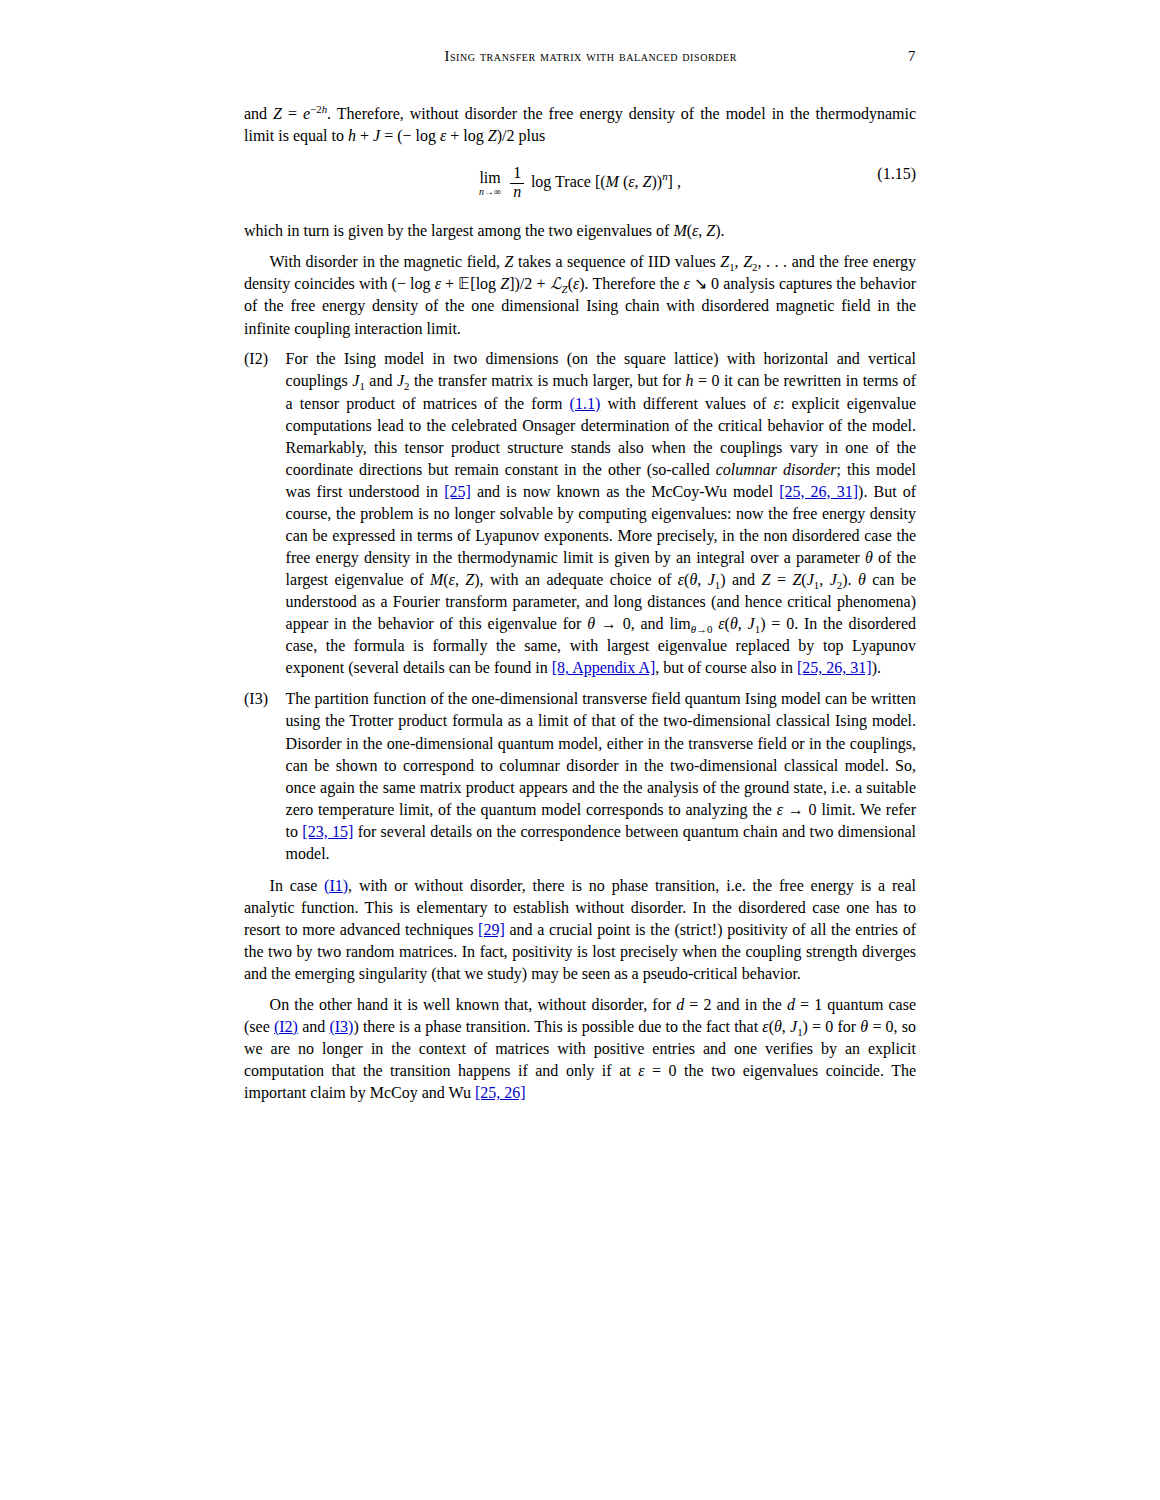Ising transfer matrix with balanced disorder 7
and Z = e−2h. Therefore, without disorder the free energy density of the model in the thermodynamic limit is equal to h + J = (− log ε + log Z)/2 plus
lim n→∞ 1 n log Trace [(M (ε, Z))n] , (1.15)
which in turn is given by the largest among the two eigenvalues of M(ε, Z).
With disorder in the magnetic field, Z takes a sequence of IID values Z1, Z2, . . . and the free energy density coincides with (− log ε + 𝔼[log Z])/2 + ℒZ(ε). Therefore the ε ↘ 0 analysis captures the behavior of the free energy density of the one dimensional Ising chain with disordered magnetic field in the infinite coupling interaction limit.
(I2) For the Ising model in two dimensions (on the square lattice) with horizontal and vertical couplings J1 and J2 the transfer matrix is much larger, but for h = 0 it can be rewritten in terms of a tensor product of matrices of the form (1.1) with different values of ε: explicit eigenvalue computations lead to the celebrated Onsager determination of the critical behavior of the model. Remarkably, this tensor product structure stands also when the couplings vary in one of the coordinate directions but remain constant in the other (so-called columnar disorder; this model was first understood in [25] and is now known as the McCoy-Wu model [25, 26, 31]). But of course, the problem is no longer solvable by computing eigenvalues: now the free energy density can be expressed in terms of Lyapunov exponents. More precisely, in the non disordered case the free energy density in the thermodynamic limit is given by an integral over a parameter θ of the largest eigenvalue of M(ε, Z), with an adequate choice of ε(θ, J1) and Z = Z(J1, J2). θ can be understood as a Fourier transform parameter, and long distances (and hence critical phenomena) appear in the behavior of this eigenvalue for θ → 0, and limθ→0 ε(θ, J1) = 0. In the disordered case, the formula is formally the same, with largest eigenvalue replaced by top Lyapunov exponent (several details can be found in [8, Appendix A], but of course also in [25, 26, 31]).
(I3) The partition function of the one-dimensional transverse field quantum Ising model can be written using the Trotter product formula as a limit of that of the two-dimensional classical Ising model. Disorder in the one-dimensional quantum model, either in the transverse field or in the couplings, can be shown to correspond to columnar disorder in the two-dimensional classical model. So, once again the same matrix product appears and the the analysis of the ground state, i.e. a suitable zero temperature limit, of the quantum model corresponds to analyzing the ε → 0 limit. We refer to [23, 15] for several details on the correspondence between quantum chain and two dimensional model.
In case (I1), with or without disorder, there is no phase transition, i.e. the free energy is a real analytic function. This is elementary to establish without disorder. In the disordered case one has to resort to more advanced techniques [29] and a crucial point is the (strict!) positivity of all the entries of the two by two random matrices. In fact, positivity is lost precisely when the coupling strength diverges and the emerging singularity (that we study) may be seen as a pseudo-critical behavior.
On the other hand it is well known that, without disorder, for d = 2 and in the d = 1 quantum case (see (I2) and (I3)) there is a phase transition. This is possible due to the fact that ε(θ, J1) = 0 for θ = 0, so we are no longer in the context of matrices with positive entries and one verifies by an explicit computation that the transition happens if and only if at ε = 0 the two eigenvalues coincide. The important claim by McCoy and Wu [25, 26]